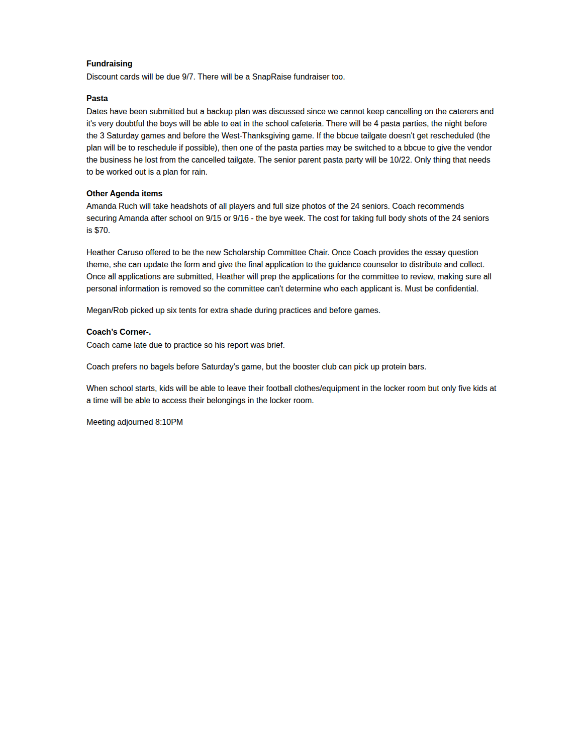Fundraising
Discount cards will be due 9/7. There will be a SnapRaise fundraiser too.
Pasta
Dates have been submitted but a backup plan was discussed since we cannot keep cancelling on the caterers and it's very doubtful the boys will be able to eat in the school cafeteria. There will be 4 pasta parties, the night before the 3 Saturday games and before the West-Thanksgiving game. If the bbcue tailgate doesn't get rescheduled (the plan will be to reschedule if possible), then one of the pasta parties may be switched to a bbcue to give the vendor the business he lost from the cancelled tailgate. The senior parent pasta party will be 10/22. Only thing that needs to be worked out is a plan for rain.
Other Agenda items
Amanda Ruch will take headshots of all players and full size photos of the 24 seniors. Coach recommends securing Amanda after school on 9/15 or 9/16 - the bye week. The cost for taking full body shots of the 24 seniors is $70.
Heather Caruso offered to be the new Scholarship Committee Chair. Once Coach provides the essay question theme, she can update the form and give the final application to the guidance counselor to distribute and collect. Once all applications are submitted, Heather will prep the applications for the committee to review, making sure all personal information is removed so the committee can't determine who each applicant is. Must be confidential.
Megan/Rob picked up six tents for extra shade during practices and before games.
Coach’s Corner-.
Coach came late due to practice so his report was brief.
Coach prefers no bagels before Saturday's game, but the booster club can pick up protein bars.
When school starts, kids will be able to leave their football clothes/equipment in the locker room but only five kids at a time will be able to access their belongings in the locker room.
Meeting adjourned 8:10PM